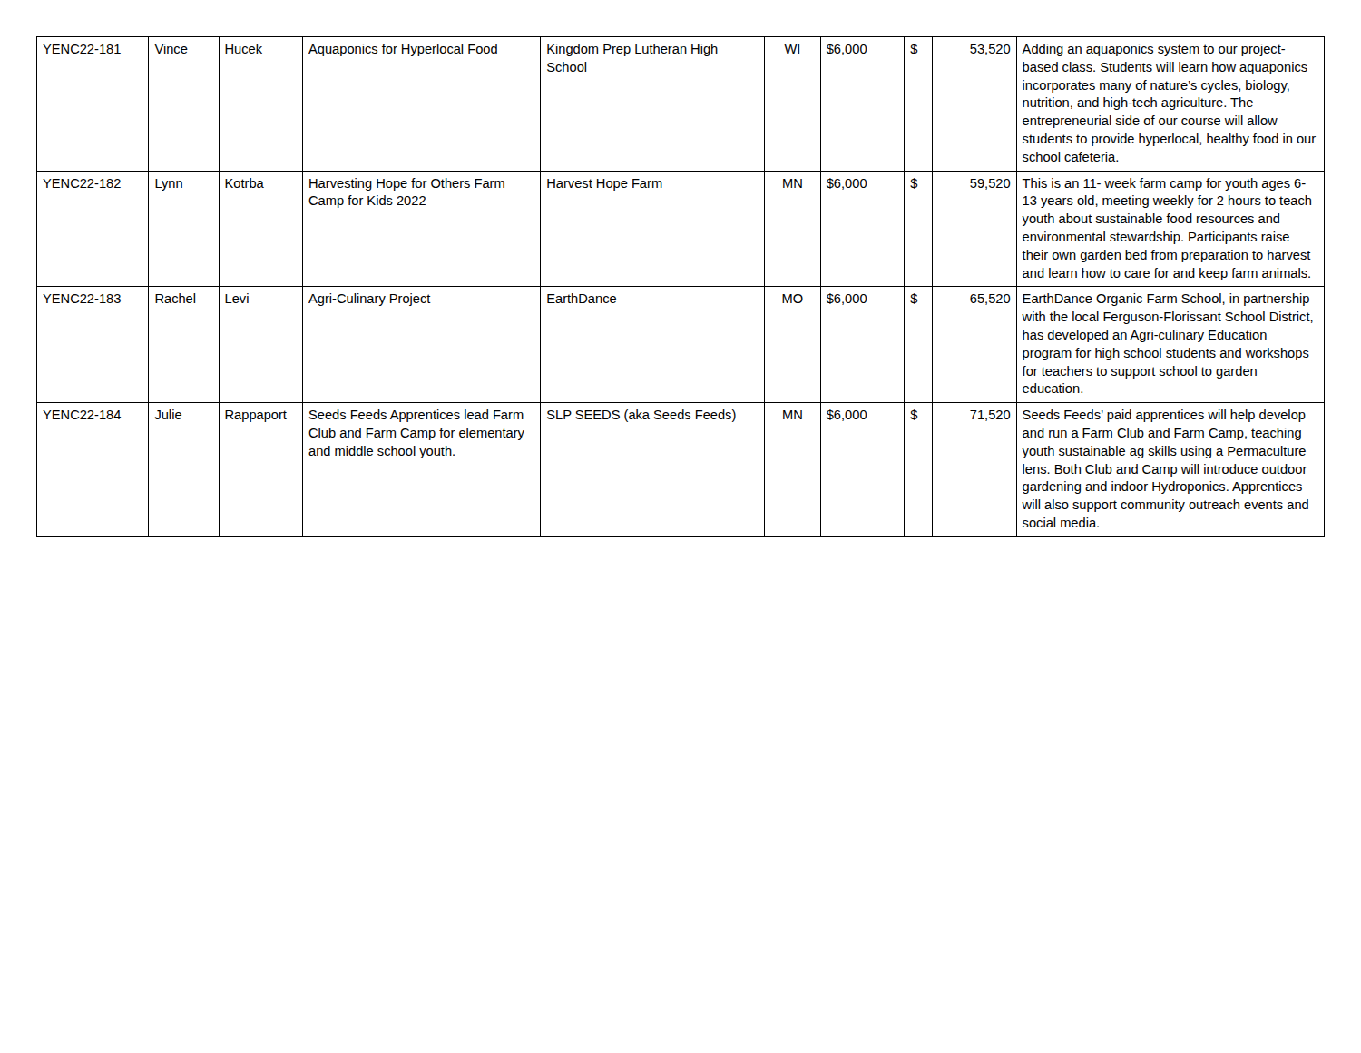| YENC22-181 | Vince | Hucek | Aquaponics for Hyperlocal Food | Kingdom Prep Lutheran High School | WI | $6,000 | $ | 53,520 | Adding an aquaponics system to our project-based class. Students will learn how aquaponics incorporates many of nature’s cycles, biology, nutrition, and high-tech agriculture. The entrepreneurial side of our course will allow students to provide hyperlocal, healthy food in our school cafeteria. |
| YENC22-182 | Lynn | Kotrba | Harvesting Hope for Others Farm Camp for Kids 2022 | Harvest Hope Farm | MN | $6,000 | $ | 59,520 | This is an 11- week farm camp for youth ages 6-13 years old, meeting weekly for 2 hours to teach youth about sustainable food resources and environmental stewardship. Participants raise their own garden bed from preparation to harvest and learn how to care for and keep farm animals. |
| YENC22-183 | Rachel | Levi | Agri-Culinary Project | EarthDance | MO | $6,000 | $ | 65,520 | EarthDance Organic Farm School, in partnership with the local Ferguson-Florissant School District, has developed an Agri-culinary Education program for high school students and workshops for teachers to support school to garden education. |
| YENC22-184 | Julie | Rappaport | Seeds Feeds Apprentices lead Farm Club and Farm Camp for elementary and middle school youth. | SLP SEEDS (aka Seeds Feeds) | MN | $6,000 | $ | 71,520 | Seeds Feeds’ paid apprentices will help develop and run a Farm Club and Farm Camp, teaching youth sustainable ag skills using a Permaculture lens. Both Club and Camp will introduce outdoor gardening and indoor Hydroponics. Apprentices will also support community outreach events and social media. |